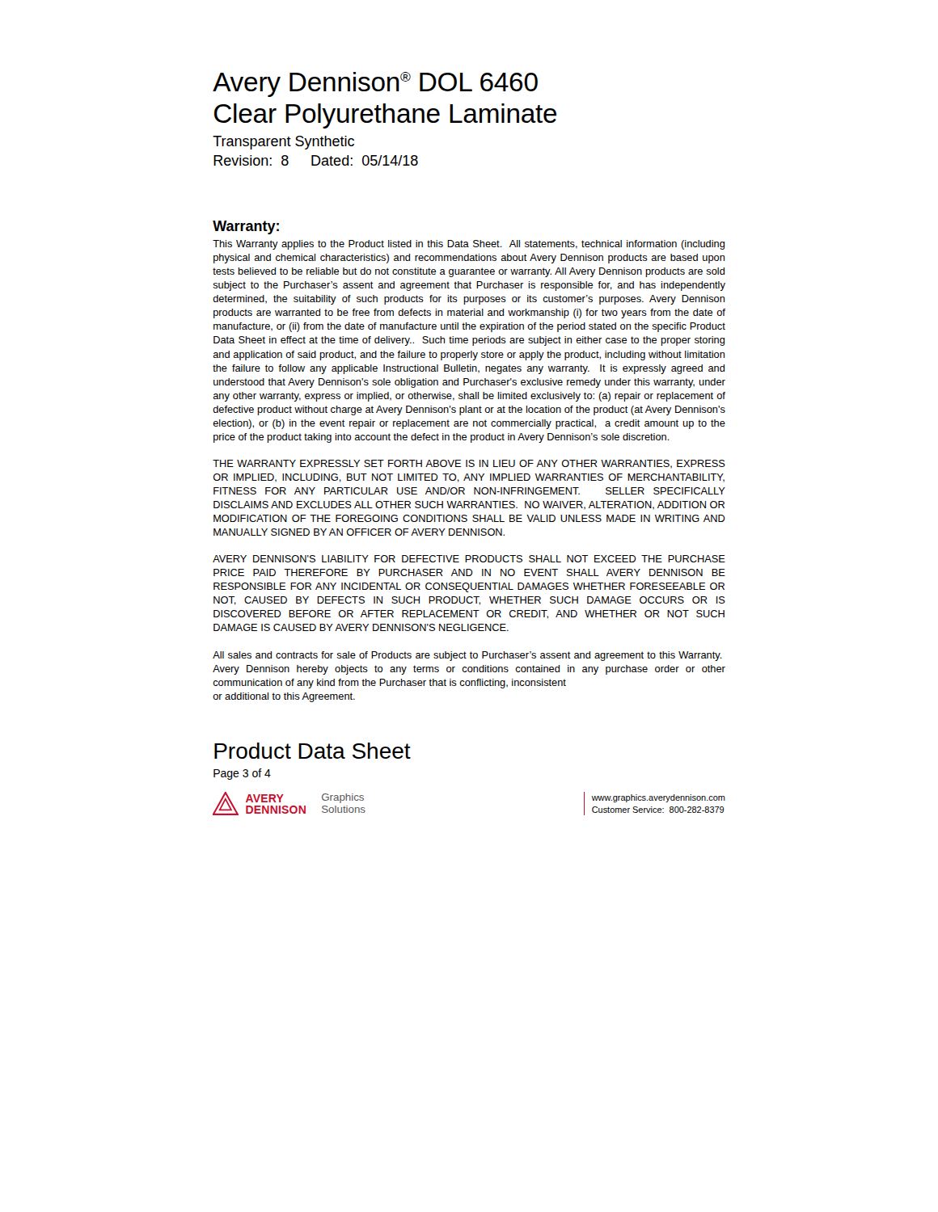Avery Dennison® DOL 6460
Clear Polyurethane Laminate
Transparent Synthetic
Revision: 8 Dated: 05/14/18
Warranty:
This Warranty applies to the Product listed in this Data Sheet. All statements, technical information (including physical and chemical characteristics) and recommendations about Avery Dennison products are based upon tests believed to be reliable but do not constitute a guarantee or warranty. All Avery Dennison products are sold subject to the Purchaser’s assent and agreement that Purchaser is responsible for, and has independently determined, the suitability of such products for its purposes or its customer’s purposes. Avery Dennison products are warranted to be free from defects in material and workmanship (i) for two years from the date of manufacture, or (ii) from the date of manufacture until the expiration of the period stated on the specific Product Data Sheet in effect at the time of delivery.. Such time periods are subject in either case to the proper storing and application of said product, and the failure to properly store or apply the product, including without limitation the failure to follow any applicable Instructional Bulletin, negates any warranty. It is expressly agreed and understood that Avery Dennison's sole obligation and Purchaser's exclusive remedy under this warranty, under any other warranty, express or implied, or otherwise, shall be limited exclusively to: (a) repair or replacement of defective product without charge at Avery Dennison's plant or at the location of the product (at Avery Dennison's election), or (b) in the event repair or replacement are not commercially practical, a credit amount up to the price of the product taking into account the defect in the product in Avery Dennison’s sole discretion.
THE WARRANTY EXPRESSLY SET FORTH ABOVE IS IN LIEU OF ANY OTHER WARRANTIES, EXPRESS OR IMPLIED, INCLUDING, BUT NOT LIMITED TO, ANY IMPLIED WARRANTIES OF MERCHANTABILITY, FITNESS FOR ANY PARTICULAR USE AND/OR NON-INFRINGEMENT. SELLER SPECIFICALLY DISCLAIMS AND EXCLUDES ALL OTHER SUCH WARRANTIES. NO WAIVER, ALTERATION, ADDITION OR MODIFICATION OF THE FOREGOING CONDITIONS SHALL BE VALID UNLESS MADE IN WRITING AND MANUALLY SIGNED BY AN OFFICER OF AVERY DENNISON.
AVERY DENNISON'S LIABILITY FOR DEFECTIVE PRODUCTS SHALL NOT EXCEED THE PURCHASE PRICE PAID THEREFORE BY PURCHASER AND IN NO EVENT SHALL AVERY DENNISON BE RESPONSIBLE FOR ANY INCIDENTAL OR CONSEQUENTIAL DAMAGES WHETHER FORESEEABLE OR NOT, CAUSED BY DEFECTS IN SUCH PRODUCT, WHETHER SUCH DAMAGE OCCURS OR IS DISCOVERED BEFORE OR AFTER REPLACEMENT OR CREDIT, AND WHETHER OR NOT SUCH DAMAGE IS CAUSED BY AVERY DENNISON'S NEGLIGENCE.
All sales and contracts for sale of Products are subject to Purchaser’s assent and agreement to this Warranty. Avery Dennison hereby objects to any terms or conditions contained in any purchase order or other communication of any kind from the Purchaser that is conflicting, inconsistent
or additional to this Agreement.
Product Data Sheet
Page 3 of 4
AVERY
DENNISON
Graphics
Solutions
www.graphics.averydennison.com
Customer Service: 800-282-8379